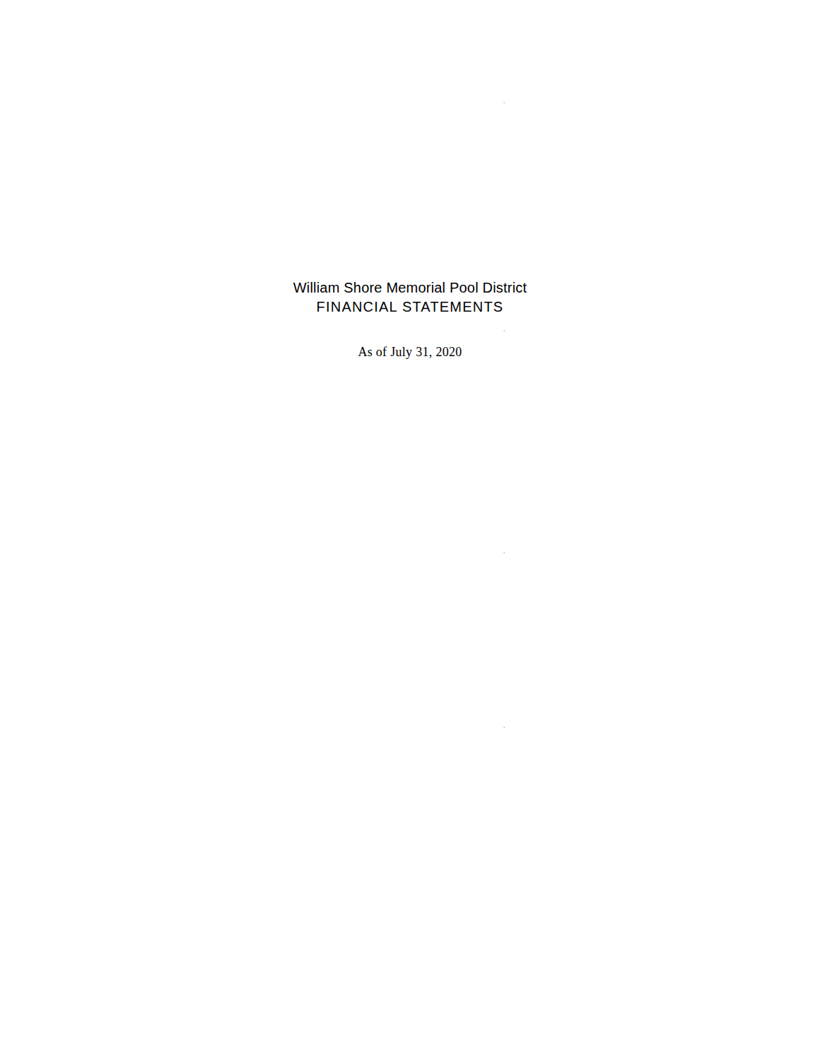. . . .
William Shore Memorial Pool District
FINANCIAL STATEMENTS
As of July 31, 2020